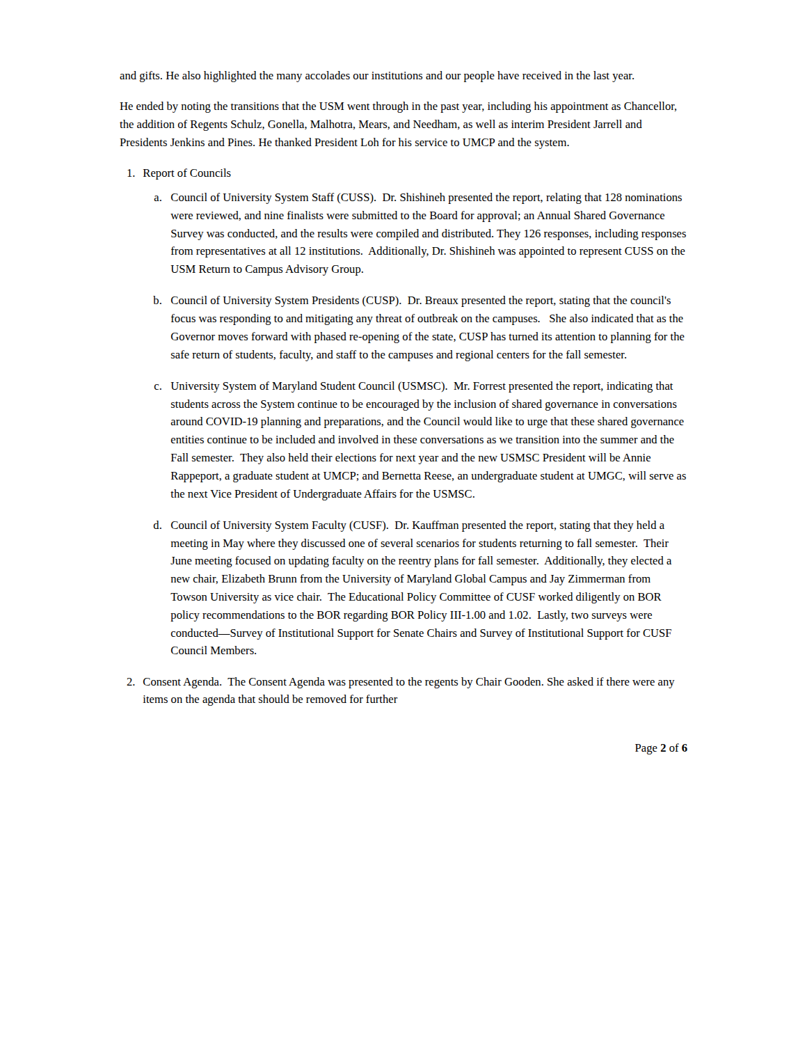and gifts. He also highlighted the many accolades our institutions and our people have received in the last year.
He ended by noting the transitions that the USM went through in the past year, including his appointment as Chancellor, the addition of Regents Schulz, Gonella, Malhotra, Mears, and Needham, as well as interim President Jarrell and Presidents Jenkins and Pines. He thanked President Loh for his service to UMCP and the system.
Report of Councils
Council of University System Staff (CUSS). Dr. Shishineh presented the report, relating that 128 nominations were reviewed, and nine finalists were submitted to the Board for approval; an Annual Shared Governance Survey was conducted, and the results were compiled and distributed. They 126 responses, including responses from representatives at all 12 institutions. Additionally, Dr. Shishineh was appointed to represent CUSS on the USM Return to Campus Advisory Group.
Council of University System Presidents (CUSP). Dr. Breaux presented the report, stating that the council's focus was responding to and mitigating any threat of outbreak on the campuses. She also indicated that as the Governor moves forward with phased re-opening of the state, CUSP has turned its attention to planning for the safe return of students, faculty, and staff to the campuses and regional centers for the fall semester.
University System of Maryland Student Council (USMSC). Mr. Forrest presented the report, indicating that students across the System continue to be encouraged by the inclusion of shared governance in conversations around COVID-19 planning and preparations, and the Council would like to urge that these shared governance entities continue to be included and involved in these conversations as we transition into the summer and the Fall semester. They also held their elections for next year and the new USMSC President will be Annie Rappeport, a graduate student at UMCP; and Bernetta Reese, an undergraduate student at UMGC, will serve as the next Vice President of Undergraduate Affairs for the USMSC.
Council of University System Faculty (CUSF). Dr. Kauffman presented the report, stating that they held a meeting in May where they discussed one of several scenarios for students returning to fall semester. Their June meeting focused on updating faculty on the reentry plans for fall semester. Additionally, they elected a new chair, Elizabeth Brunn from the University of Maryland Global Campus and Jay Zimmerman from Towson University as vice chair. The Educational Policy Committee of CUSF worked diligently on BOR policy recommendations to the BOR regarding BOR Policy III-1.00 and 1.02. Lastly, two surveys were conducted—Survey of Institutional Support for Senate Chairs and Survey of Institutional Support for CUSF Council Members.
Consent Agenda. The Consent Agenda was presented to the regents by Chair Gooden. She asked if there were any items on the agenda that should be removed for further
Page 2 of 6